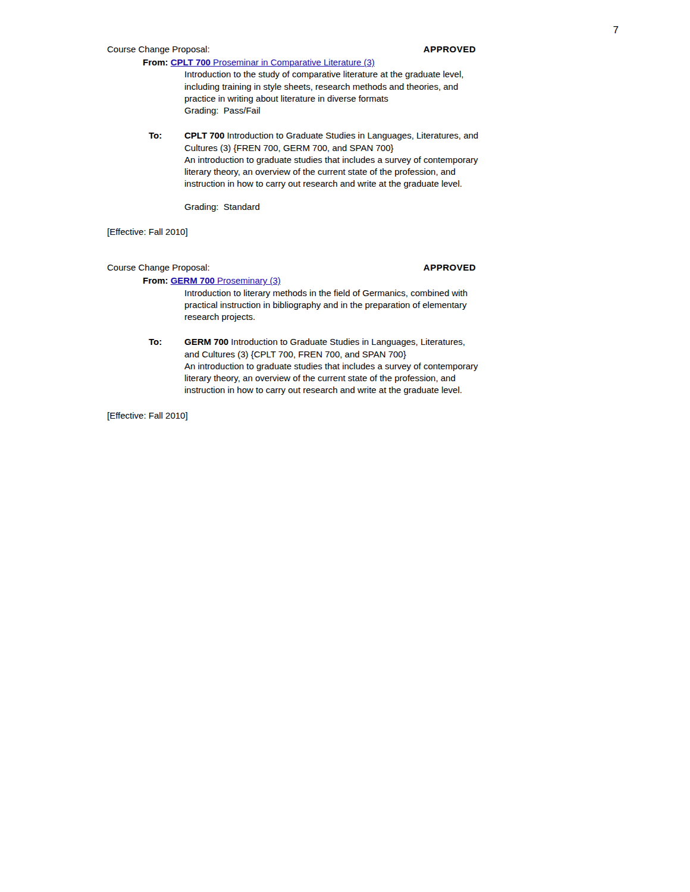7
Course Change Proposal: APPROVED
From: CPLT 700 Proseminar in Comparative Literature (3)
Introduction to the study of comparative literature at the graduate level, including training in style sheets, research methods and theories, and practice in writing about literature in diverse formats
Grading: Pass/Fail
To:
CPLT 700 Introduction to Graduate Studies in Languages, Literatures, and Cultures (3) {FREN 700, GERM 700, and SPAN 700}
An introduction to graduate studies that includes a survey of contemporary literary theory, an overview of the current state of the profession, and instruction in how to carry out research and write at the graduate level.
Grading: Standard
[Effective: Fall 2010]
Course Change Proposal: APPROVED
From: GERM 700 Proseminary (3)
Introduction to literary methods in the field of Germanics, combined with practical instruction in bibliography and in the preparation of elementary research projects.
To:
GERM 700 Introduction to Graduate Studies in Languages, Literatures, and Cultures (3) {CPLT 700, FREN 700, and SPAN 700}
An introduction to graduate studies that includes a survey of contemporary literary theory, an overview of the current state of the profession, and instruction in how to carry out research and write at the graduate level.
[Effective: Fall 2010]